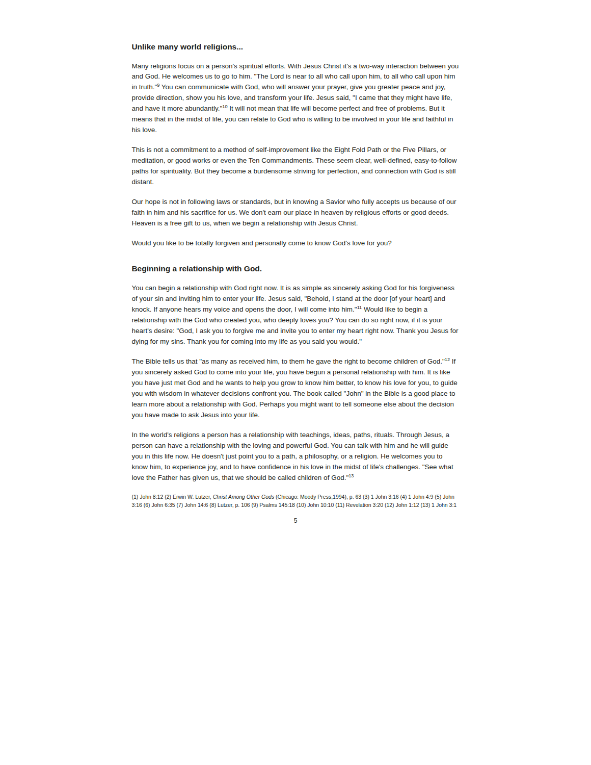Unlike many world religions...
Many religions focus on a person's spiritual efforts. With Jesus Christ it's a two-way interaction between you and God. He welcomes us to go to him. "The Lord is near to all who call upon him, to all who call upon him in truth."9 You can communicate with God, who will answer your prayer, give you greater peace and joy, provide direction, show you his love, and transform your life. Jesus said, "I came that they might have life, and have it more abundantly."10 It will not mean that life will become perfect and free of problems. But it means that in the midst of life, you can relate to God who is willing to be involved in your life and faithful in his love.
This is not a commitment to a method of self-improvement like the Eight Fold Path or the Five Pillars, or meditation, or good works or even the Ten Commandments. These seem clear, well-defined, easy-to-follow paths for spirituality. But they become a burdensome striving for perfection, and connection with God is still distant.
Our hope is not in following laws or standards, but in knowing a Savior who fully accepts us because of our faith in him and his sacrifice for us. We don't earn our place in heaven by religious efforts or good deeds. Heaven is a free gift to us, when we begin a relationship with Jesus Christ.
Would you like to be totally forgiven and personally come to know God's love for you?
Beginning a relationship with God.
You can begin a relationship with God right now. It is as simple as sincerely asking God for his forgiveness of your sin and inviting him to enter your life. Jesus said, "Behold, I stand at the door [of your heart] and knock. If anyone hears my voice and opens the door, I will come into him."11 Would like to begin a relationship with the God who created you, who deeply loves you? You can do so right now, if it is your heart's desire: "God, I ask you to forgive me and invite you to enter my heart right now. Thank you Jesus for dying for my sins. Thank you for coming into my life as you said you would."
The Bible tells us that "as many as received him, to them he gave the right to become children of God."12 If you sincerely asked God to come into your life, you have begun a personal relationship with him. It is like you have just met God and he wants to help you grow to know him better, to know his love for you, to guide you with wisdom in whatever decisions confront you. The book called "John" in the Bible is a good place to learn more about a relationship with God. Perhaps you might want to tell someone else about the decision you have made to ask Jesus into your life.
In the world's religions a person has a relationship with teachings, ideas, paths, rituals. Through Jesus, a person can have a relationship with the loving and powerful God. You can talk with him and he will guide you in this life now. He doesn't just point you to a path, a philosophy, or a religion. He welcomes you to know him, to experience joy, and to have confidence in his love in the midst of life's challenges. "See what love the Father has given us, that we should be called children of God."13
(1) John 8:12 (2) Erwin W. Lutzer, Christ Among Other Gods (Chicago: Moody Press,1994), p. 63 (3) 1 John 3:16 (4) 1 John 4:9 (5) John 3:16 (6) John 6:35 (7) John 14:6 (8) Lutzer, p. 106 (9) Psalms 145:18 (10) John 10:10 (11) Revelation 3:20 (12) John 1:12 (13) 1 John 3:1
5